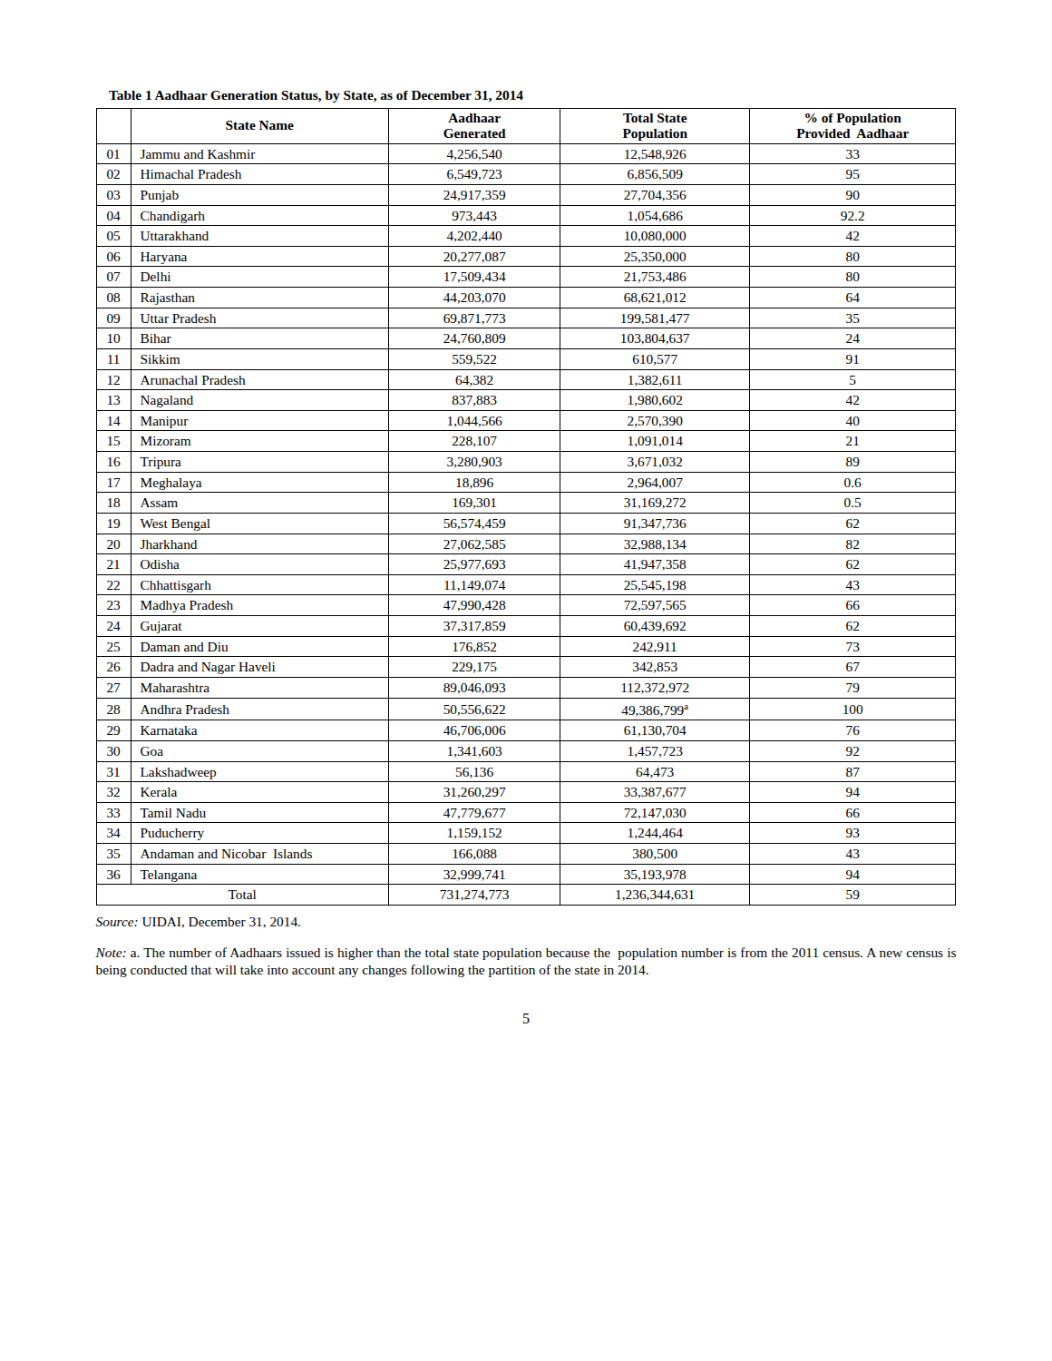Table 1 Aadhaar Generation Status, by State, as of December 31, 2014
| | State Name | Aadhaar Generated | Total State Population | % of Population Provided Aadhaar |
| --- | --- | --- | --- | --- |
| 01 | Jammu and Kashmir | 4,256,540 | 12,548,926 | 33 |
| 02 | Himachal Pradesh | 6,549,723 | 6,856,509 | 95 |
| 03 | Punjab | 24,917,359 | 27,704,356 | 90 |
| 04 | Chandigarh | 973,443 | 1,054,686 | 92.2 |
| 05 | Uttarakhand | 4,202,440 | 10,080,000 | 42 |
| 06 | Haryana | 20,277,087 | 25,350,000 | 80 |
| 07 | Delhi | 17,509,434 | 21,753,486 | 80 |
| 08 | Rajasthan | 44,203,070 | 68,621,012 | 64 |
| 09 | Uttar Pradesh | 69,871,773 | 199,581,477 | 35 |
| 10 | Bihar | 24,760,809 | 103,804,637 | 24 |
| 11 | Sikkim | 559,522 | 610,577 | 91 |
| 12 | Arunachal Pradesh | 64,382 | 1,382,611 | 5 |
| 13 | Nagaland | 837,883 | 1,980,602 | 42 |
| 14 | Manipur | 1,044,566 | 2,570,390 | 40 |
| 15 | Mizoram | 228,107 | 1,091,014 | 21 |
| 16 | Tripura | 3,280,903 | 3,671,032 | 89 |
| 17 | Meghalaya | 18,896 | 2,964,007 | 0.6 |
| 18 | Assam | 169,301 | 31,169,272 | 0.5 |
| 19 | West Bengal | 56,574,459 | 91,347,736 | 62 |
| 20 | Jharkhand | 27,062,585 | 32,988,134 | 82 |
| 21 | Odisha | 25,977,693 | 41,947,358 | 62 |
| 22 | Chhattisgarh | 11,149,074 | 25,545,198 | 43 |
| 23 | Madhya Pradesh | 47,990,428 | 72,597,565 | 66 |
| 24 | Gujarat | 37,317,859 | 60,439,692 | 62 |
| 25 | Daman and Diu | 176,852 | 242,911 | 73 |
| 26 | Dadra and Nagar Haveli | 229,175 | 342,853 | 67 |
| 27 | Maharashtra | 89,046,093 | 112,372,972 | 79 |
| 28 | Andhra Pradesh | 50,556,622 | 49,386,799 a | 100 |
| 29 | Karnataka | 46,706,006 | 61,130,704 | 76 |
| 30 | Goa | 1,341,603 | 1,457,723 | 92 |
| 31 | Lakshadweep | 56,136 | 64,473 | 87 |
| 32 | Kerala | 31,260,297 | 33,387,677 | 94 |
| 33 | Tamil Nadu | 47,779,677 | 72,147,030 | 66 |
| 34 | Puducherry | 1,159,152 | 1,244,464 | 93 |
| 35 | Andaman and Nicobar Islands | 166,088 | 380,500 | 43 |
| 36 | Telangana | 32,999,741 | 35,193,978 | 94 |
| Total | 731,274,773 | 1,236,344,631 | 59 |
Source: UIDAI, December 31, 2014.
Note: a. The number of Aadhaars issued is higher than the total state population because the population number is from the 2011 census. A new census is being conducted that will take into account any changes following the partition of the state in 2014.
5